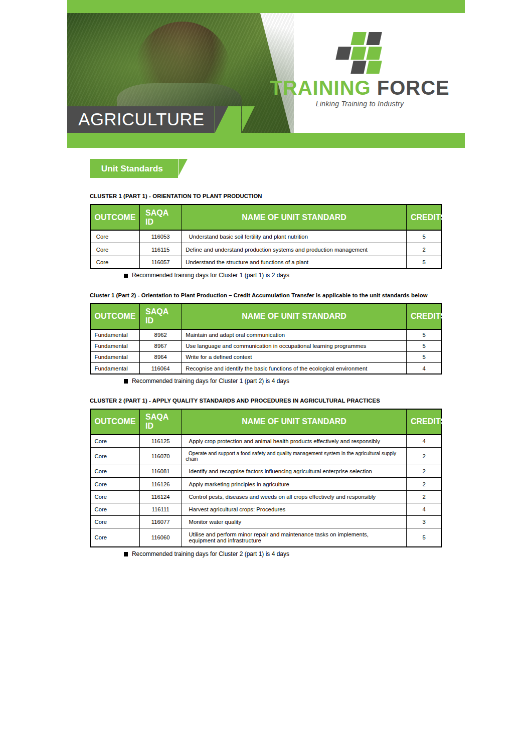TRAINING FORCE
Linking Training to Industry
AGRICULTURE
Unit Standards
CLUSTER 1 (PART 1) - ORIENTATION TO PLANT PRODUCTION
| OUTCOME | SAQA ID | NAME OF UNIT STANDARD | CREDITS |
| --- | --- | --- | --- |
| Core | 116053 | Understand basic soil fertility and plant nutrition | 5 |
| Core | 116115 | Define and understand production systems and production management | 2 |
| Core | 116057 | Understand the structure and functions of a plant | 5 |
Recommended training days for Cluster 1 (part 1) is 2 days
Cluster 1 (Part 2) - Orientation to Plant Production – Credit Accumulation Transfer is applicable to the unit standards below
| OUTCOME | SAQA ID | NAME OF UNIT STANDARD | CREDITS |
| --- | --- | --- | --- |
| Fundamental | 8962 | Maintain and adapt oral communication | 5 |
| Fundamental | 8967 | Use language and communication in occupational learning programmes | 5 |
| Fundamental | 8964 | Write for a defined context | 5 |
| Fundamental | 116064 | Recognise and identify the basic functions of the ecological environment | 4 |
Recommended training days for Cluster 1 (part 2) is 4 days
CLUSTER 2 (PART 1) - APPLY QUALITY STANDARDS AND PROCEDURES IN AGRICULTURAL PRACTICES
| OUTCOME | SAQA ID | NAME OF UNIT STANDARD | CREDITS |
| --- | --- | --- | --- |
| Core | 116125 | Apply crop protection and animal health products effectively and responsibly | 4 |
| Core | 116070 | Operate and support a food safety and quality management system in the agricultural supply chain | 2 |
| Core | 116081 | Identify and recognise factors influencing agricultural enterprise selection | 2 |
| Core | 116126 | Apply marketing principles in agriculture | 2 |
| Core | 116124 | Control pests, diseases and weeds on all crops effectively and responsibly | 2 |
| Core | 116111 | Harvest agricultural crops: Procedures | 4 |
| Core | 116077 | Monitor water quality | 3 |
| Core | 116060 | Utilise and perform minor repair and maintenance tasks on implements, equipment and infrastructure | 5 |
Recommended training days for Cluster 2 (part 1) is 4 days